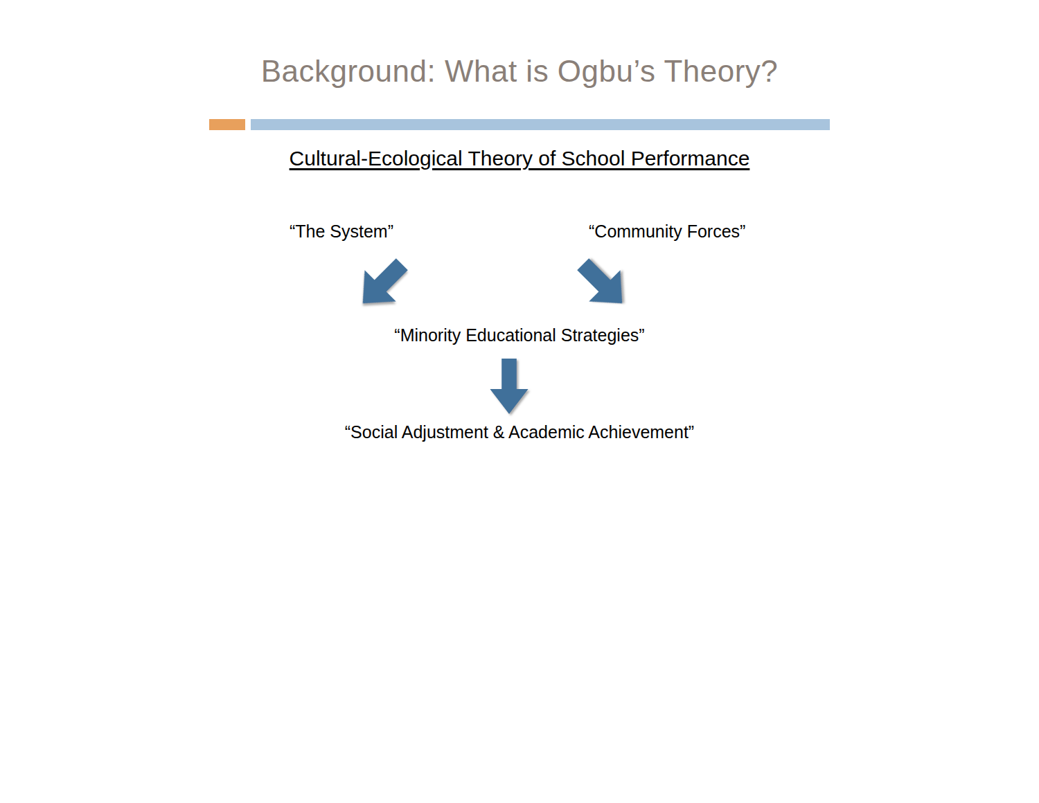Background: What is Ogbu’s Theory?
Cultural-Ecological Theory of School Performance
“The System”
“Community Forces”
“Minority Educational Strategies”
“Social Adjustment & Academic Achievement”